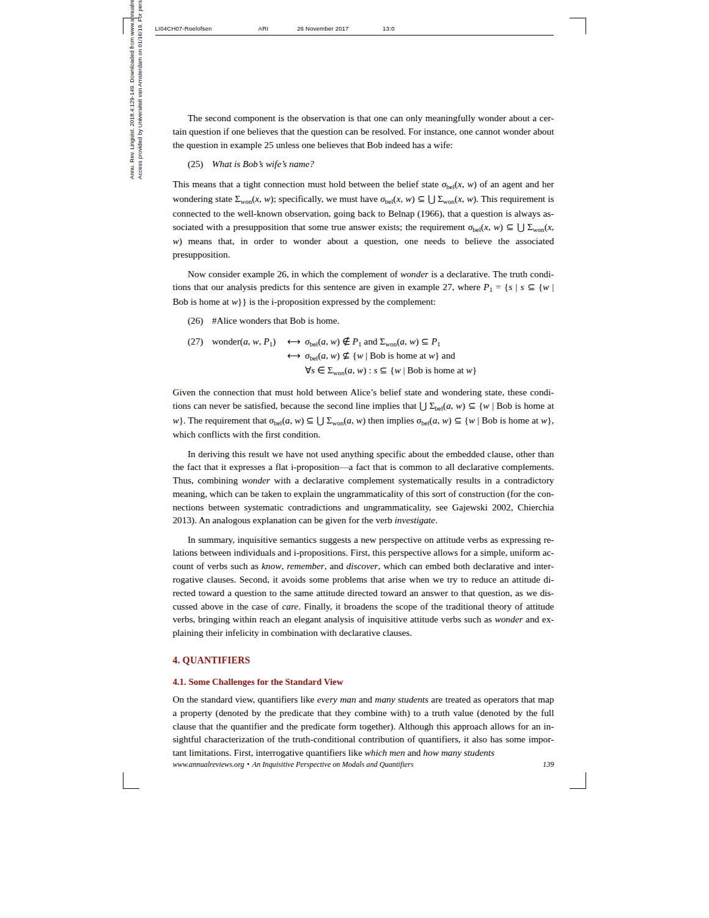LI04CH07-Roelofsen ARI 26 November 2017 13:0
Annu. Rev. Linguist. 2018.4:129-149. Downloaded from www.annualreviews.org
Access provided by Universiteit van Amsterdam on 01/16/19. For personal use only.
The second component is the observation is that one can only meaningfully wonder about a certain question if one believes that the question can be resolved. For instance, one cannot wonder about the question in example 25 unless one believes that Bob indeed has a wife:
(25) What is Bob’s wife’s name?
This means that a tight connection must hold between the belief state σbel(x, w) of an agent and her wondering state Σwon(x, w); specifically, we must have σbel(x, w) ⊆ ⋃ Σwon(x, w). This requirement is connected to the well-known observation, going back to Belnap (1966), that a question is always associated with a presupposition that some true answer exists; the requirement σbel(x, w) ⊆ ⋃ Σwon(x, w) means that, in order to wonder about a question, one needs to believe the associated presupposition.
Now consider example 26, in which the complement of wonder is a declarative. The truth conditions that our analysis predicts for this sentence are given in example 27, where P 1 = {s | s ⊆ {w | Bob is home at w}} is the i-proposition expressed by the complement:
(26) #Alice wonders that Bob is home.
(27) wonder(a, w, P 1) ⟷ σbel(a, w) ∉ P 1 and Σwon(a, w) ⊆ P 1
(27) wonder(a, w, P 1) ⟷ σbel(a, w) ⊈ {w | Bob is home at w} and ∀s ∈ Σwon(a, w) : s ⊆ {w | Bob is home at w}
Given the connection that must hold between Alice’s belief state and wondering state, these conditions can never be satisfied, because the second line implies that ⋃ Σbel(a, w) ⊆ {w | Bob is home at w}. The requirement that σbel(a, w) ⊆ ⋃ Σwon(a, w) then implies σbel(a, w) ⊆ {w | Bob is home at w}, which conflicts with the first condition.
In deriving this result we have not used anything specific about the embedded clause, other than the fact that it expresses a flat i-proposition—a fact that is common to all declarative complements. Thus, combining wonder with a declarative complement systematically results in a contradictory meaning, which can be taken to explain the ungrammaticality of this sort of construction (for the connections between systematic contradictions and ungrammaticality, see Gajewski 2002, Chierchia 2013). An analogous explanation can be given for the verb investigate.
In summary, inquisitive semantics suggests a new perspective on attitude verbs as expressing relations between individuals and i-propositions. First, this perspective allows for a simple, uniform account of verbs such as know, remember, and discover, which can embed both declarative and interrogative clauses. Second, it avoids some problems that arise when we try to reduce an attitude directed toward a question to the same attitude directed toward an answer to that question, as we discussed above in the case of care. Finally, it broadens the scope of the traditional theory of attitude verbs, bringing within reach an elegant analysis of inquisitive attitude verbs such as wonder and explaining their infelicity in combination with declarative clauses.
4. QUANTIFIERS
4.1. Some Challenges for the Standard View
On the standard view, quantifiers like every man and many students are treated as operators that map a property (denoted by the predicate that they combine with) to a truth value (denoted by the full clause that the quantifier and the predicate form together). Although this approach allows for an insightful characterization of the truth-conditional contribution of quantifiers, it also has some important limitations. First, interrogative quantifiers like which men and how many students
www.annualreviews.org•An Inquisitive Perspective on Modals and Quantifiers 139